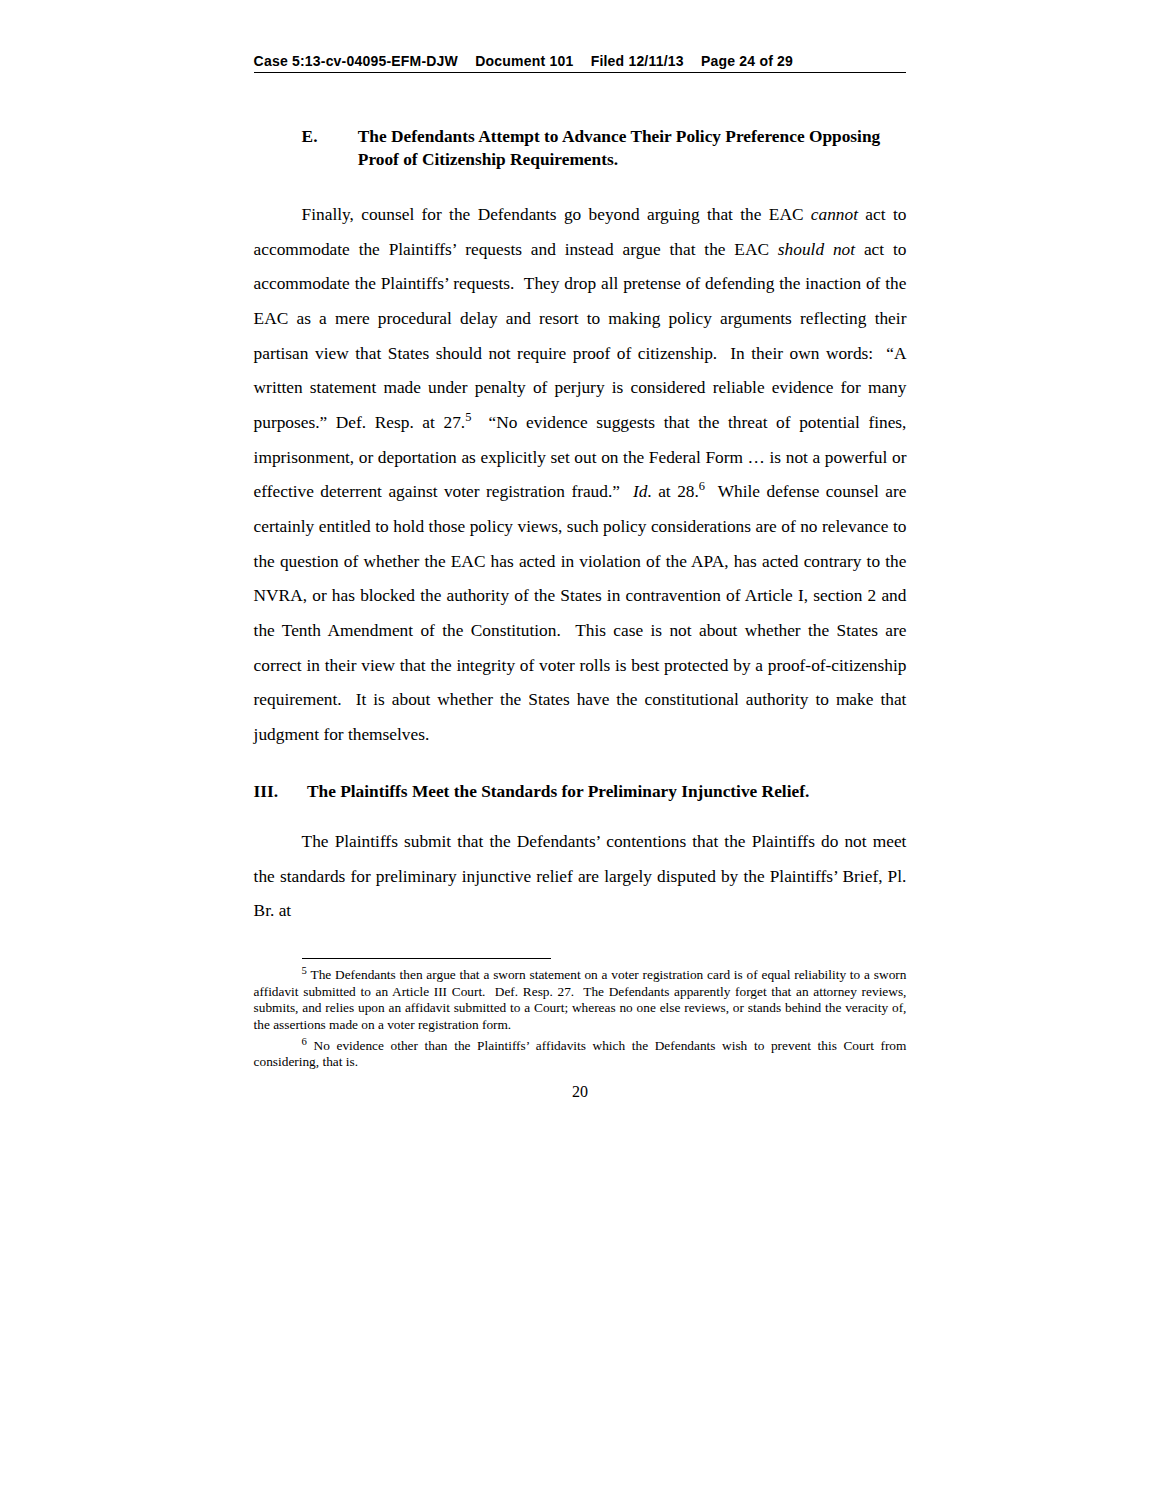Case 5:13-cv-04095-EFM-DJW Document 101 Filed 12/11/13 Page 24 of 29
E. The Defendants Attempt to Advance Their Policy Preference Opposing Proof of Citizenship Requirements.
Finally, counsel for the Defendants go beyond arguing that the EAC cannot act to accommodate the Plaintiffs’ requests and instead argue that the EAC should not act to accommodate the Plaintiffs’ requests. They drop all pretense of defending the inaction of the EAC as a mere procedural delay and resort to making policy arguments reflecting their partisan view that States should not require proof of citizenship. In their own words: “A written statement made under penalty of perjury is considered reliable evidence for many purposes.” Def. Resp. at 27.5 “No evidence suggests that the threat of potential fines, imprisonment, or deportation as explicitly set out on the Federal Form … is not a powerful or effective deterrent against voter registration fraud.” Id. at 28.6 While defense counsel are certainly entitled to hold those policy views, such policy considerations are of no relevance to the question of whether the EAC has acted in violation of the APA, has acted contrary to the NVRA, or has blocked the authority of the States in contravention of Article I, section 2 and the Tenth Amendment of the Constitution. This case is not about whether the States are correct in their view that the integrity of voter rolls is best protected by a proof-of-citizenship requirement. It is about whether the States have the constitutional authority to make that judgment for themselves.
III. The Plaintiffs Meet the Standards for Preliminary Injunctive Relief.
The Plaintiffs submit that the Defendants’ contentions that the Plaintiffs do not meet the standards for preliminary injunctive relief are largely disputed by the Plaintiffs’ Brief, Pl. Br. at
5 The Defendants then argue that a sworn statement on a voter registration card is of equal reliability to a sworn affidavit submitted to an Article III Court. Def. Resp. 27. The Defendants apparently forget that an attorney reviews, submits, and relies upon an affidavit submitted to a Court; whereas no one else reviews, or stands behind the veracity of, the assertions made on a voter registration form.
6 No evidence other than the Plaintiffs’ affidavits which the Defendants wish to prevent this Court from considering, that is.
20